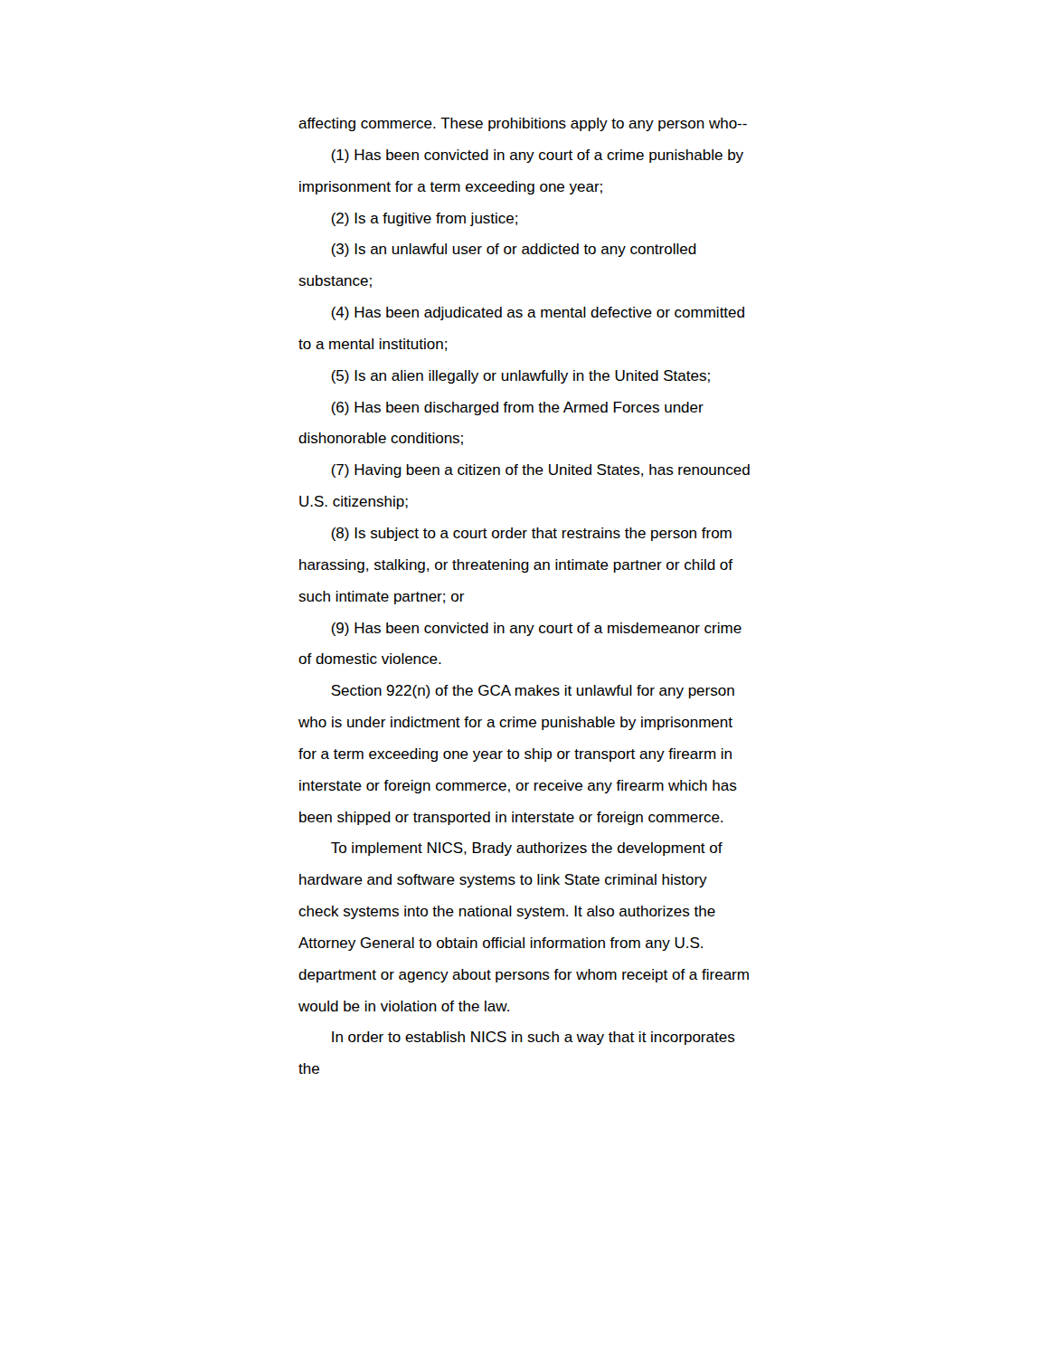affecting commerce. These prohibitions apply to any person who--
(1) Has been convicted in any court of a crime punishable by imprisonment for a term exceeding one year;
(2) Is a fugitive from justice;
(3) Is an unlawful user of or addicted to any controlled substance;
(4) Has been adjudicated as a mental defective or committed to a mental institution;
(5) Is an alien illegally or unlawfully in the United States;
(6) Has been discharged from the Armed Forces under dishonorable conditions;
(7) Having been a citizen of the United States, has renounced U.S. citizenship;
(8) Is subject to a court order that restrains the person from harassing, stalking, or threatening an intimate partner or child of such intimate partner; or
(9) Has been convicted in any court of a misdemeanor crime of domestic violence.
Section 922(n) of the GCA makes it unlawful for any person who is under indictment for a crime punishable by imprisonment for a term exceeding one year to ship or transport any firearm in interstate or foreign commerce, or receive any firearm which has been shipped or transported in interstate or foreign commerce.
To implement NICS, Brady authorizes the development of hardware and software systems to link State criminal history check systems into the national system. It also authorizes the Attorney General to obtain official information from any U.S. department or agency about persons for whom receipt of a firearm would be in violation of the law.
In order to establish NICS in such a way that it incorporates the